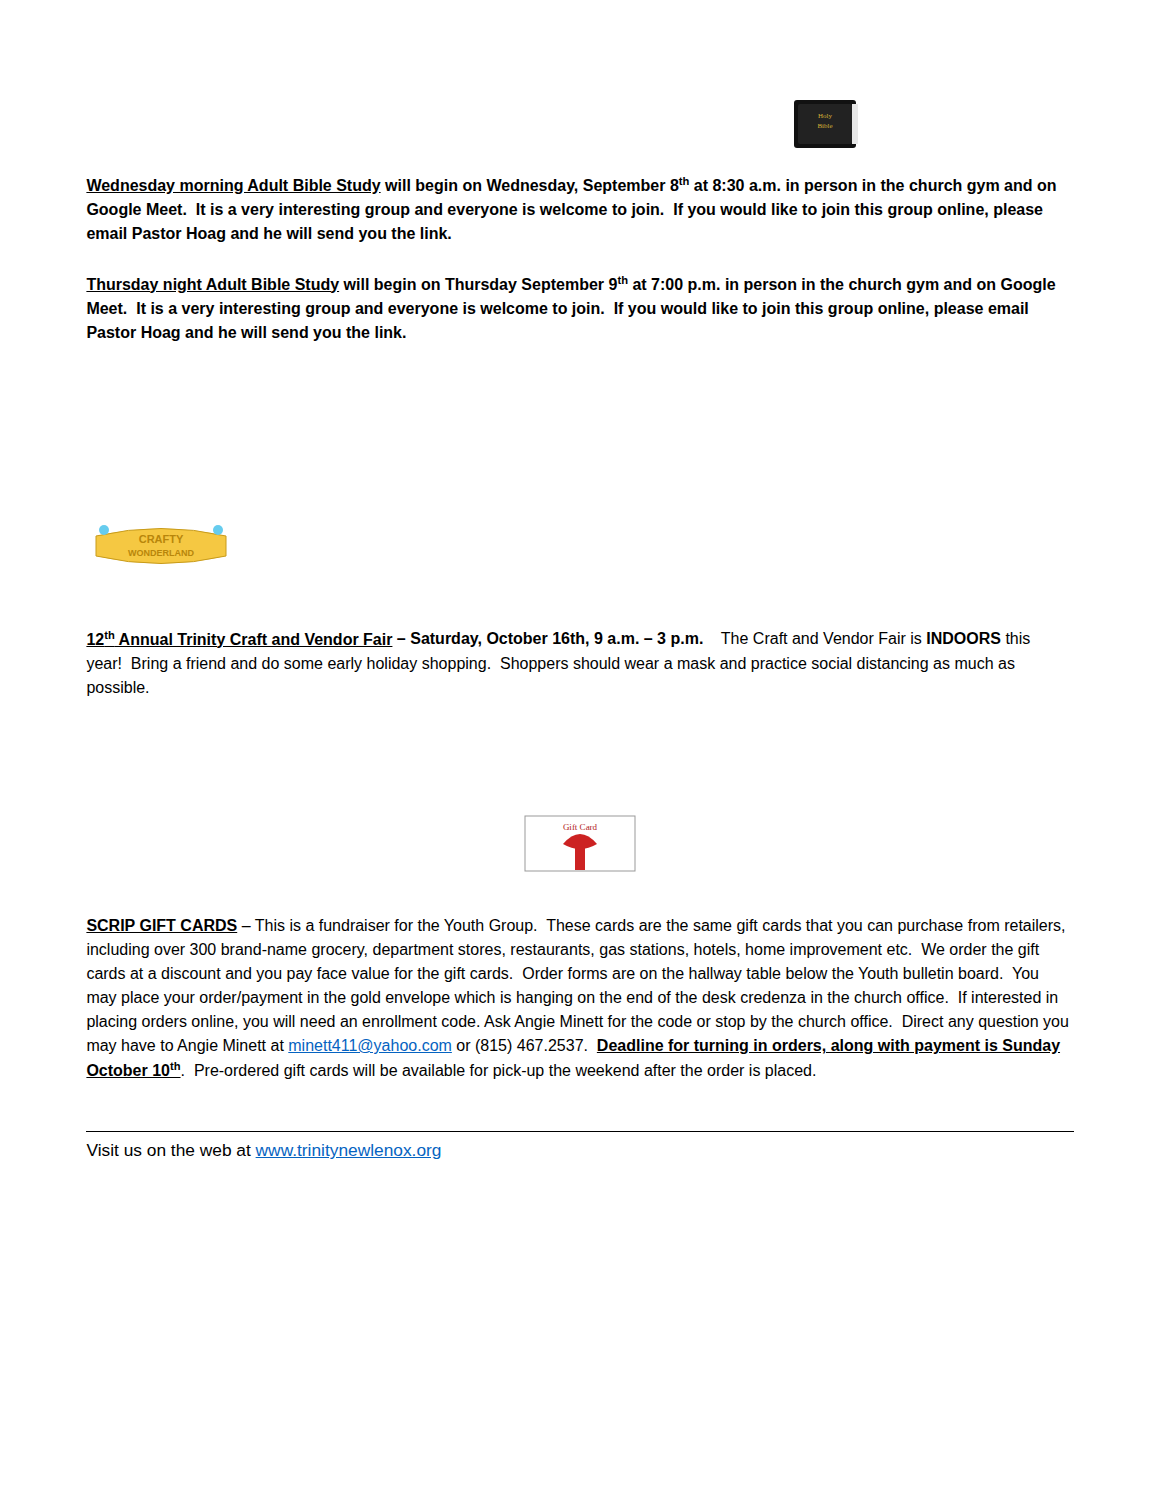Wednesday morning Adult Bible Study will begin on Wednesday, September 8th at 8:30 a.m. in person in the church gym and on Google Meet. It is a very interesting group and everyone is welcome to join. If you would like to join this group online, please email Pastor Hoag and he will send you the link.
Thursday night Adult Bible Study will begin on Thursday September 9th at 7:00 p.m. in person in the church gym and on Google Meet. It is a very interesting group and everyone is welcome to join. If you would like to join this group online, please email Pastor Hoag and he will send you the link.
12th Annual Trinity Craft and Vendor Fair – Saturday, October 16th, 9 a.m. – 3 p.m. The Craft and Vendor Fair is INDOORS this year! Bring a friend and do some early holiday shopping. Shoppers should wear a mask and practice social distancing as much as possible.
SCRIP GIFT CARDS – This is a fundraiser for the Youth Group. These cards are the same gift cards that you can purchase from retailers, including over 300 brand-name grocery, department stores, restaurants, gas stations, hotels, home improvement etc. We order the gift cards at a discount and you pay face value for the gift cards. Order forms are on the hallway table below the Youth bulletin board. You may place your order/payment in the gold envelope which is hanging on the end of the desk credenza in the church office. If interested in placing orders online, you will need an enrollment code. Ask Angie Minett for the code or stop by the church office. Direct any question you may have to Angie Minett at minett411@yahoo.com or (815) 467.2537. Deadline for turning in orders, along with payment is Sunday October 10th. Pre-ordered gift cards will be available for pick-up the weekend after the order is placed.
Visit us on the web at www.trinitynewlenox.org